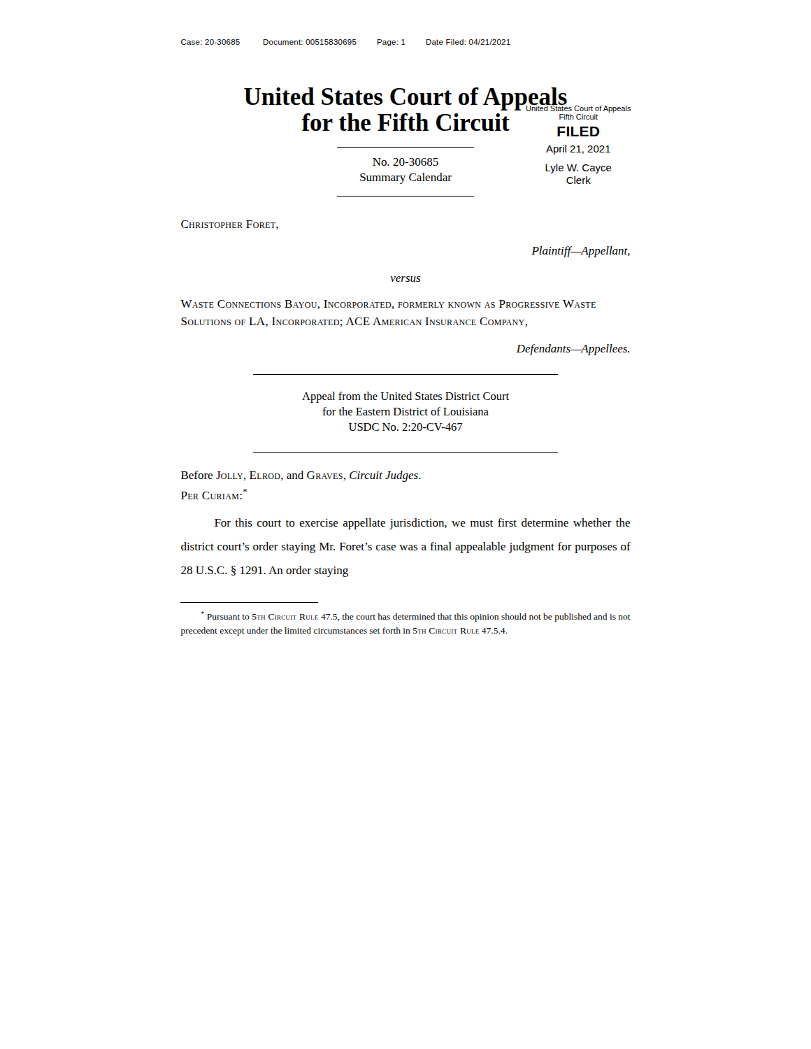Case: 20-30685 Document: 00515830695 Page: 1 Date Filed: 04/21/2021
United States Court of Appeals
Fifth Circuit
FILED
April 21, 2021
Lyle W. Cayce
Clerk
United States Court of Appeals for the Fifth Circuit
No. 20-30685
Summary Calendar
Christopher Foret,
Plaintiff—Appellant,
versus
Waste Connections Bayou, Incorporated, formerly known as Progressive Waste Solutions of LA, Incorporated; ACE American Insurance Company,
Defendants—Appellees.
Appeal from the United States District Court
for the Eastern District of Louisiana
USDC No. 2:20-CV-467
Before Jolly, Elrod, and Graves, Circuit Judges.
Per Curiam:*
For this court to exercise appellate jurisdiction, we must first determine whether the district court’s order staying Mr. Foret’s case was a final appealable judgment for purposes of 28 U.S.C. § 1291. An order staying
* Pursuant to 5th Circuit Rule 47.5, the court has determined that this opinion should not be published and is not precedent except under the limited circumstances set forth in 5th Circuit Rule 47.5.4.